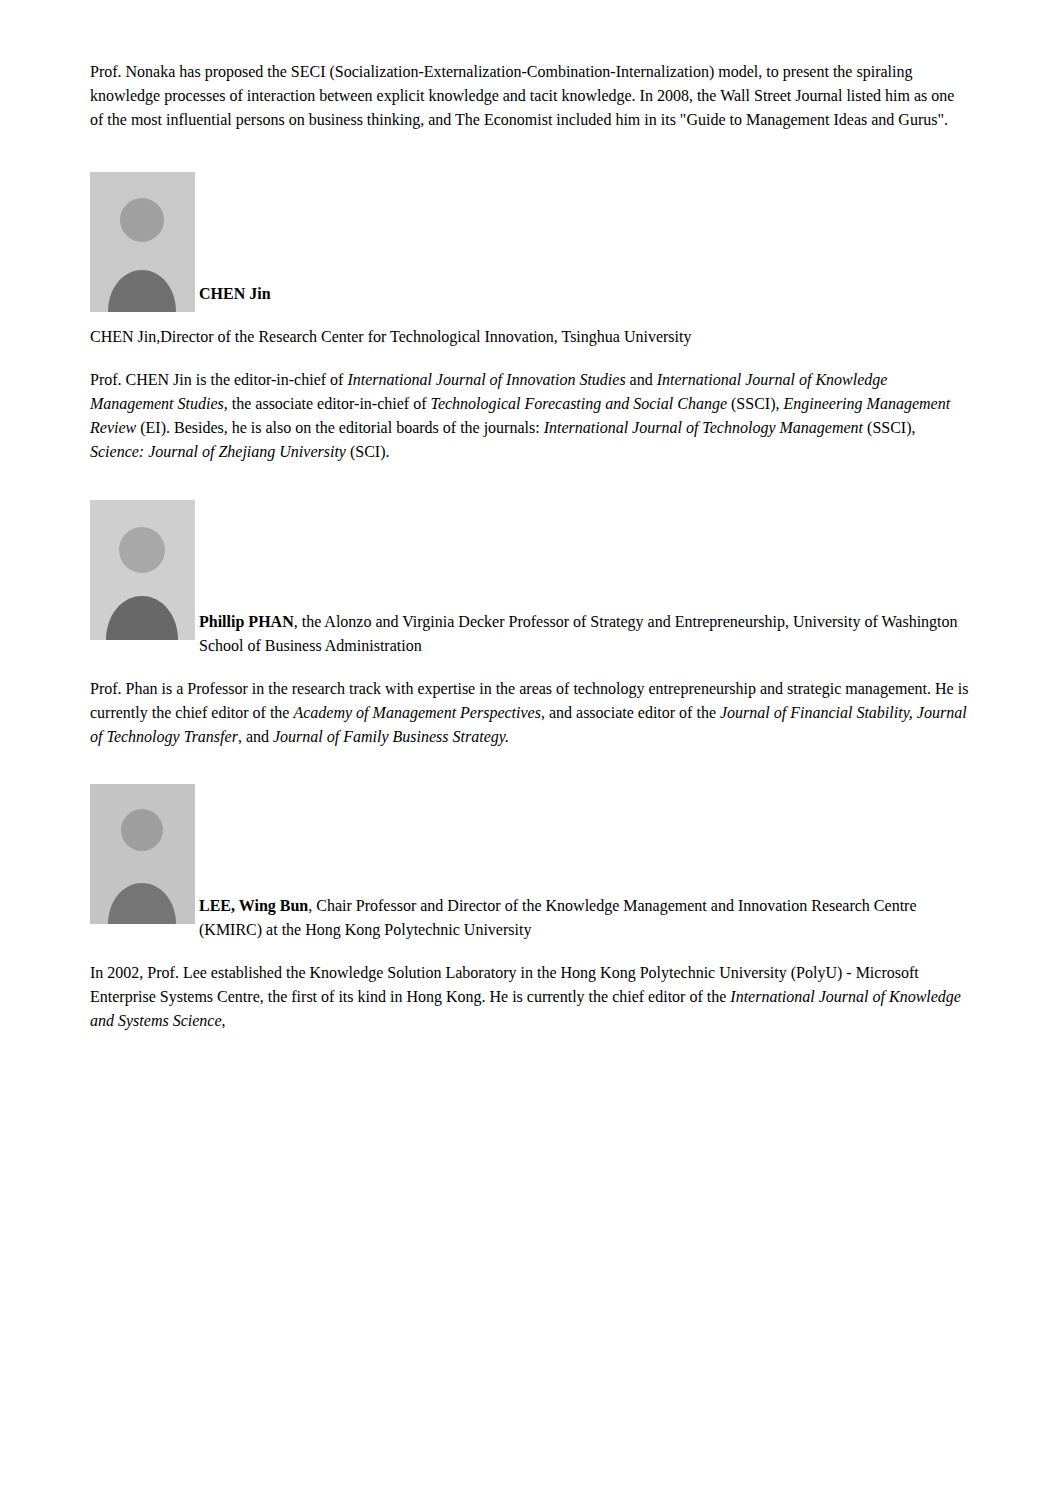Prof. Nonaka has proposed the SECI (Socialization-Externalization-Combination-Internalization) model, to present the spiraling knowledge processes of interaction between explicit knowledge and tacit knowledge. In 2008, the Wall Street Journal listed him as one of the most influential persons on business thinking, and The Economist included him in its "Guide to Management Ideas and Gurus".
CHEN Jin
CHEN Jin,Director of the Research Center for Technological Innovation, Tsinghua University
Prof. CHEN Jin is the editor-in-chief of International Journal of Innovation Studies and International Journal of Knowledge Management Studies, the associate editor-in-chief of Technological Forecasting and Social Change (SSCI), Engineering Management Review (EI). Besides, he is also on the editorial boards of the journals: International Journal of Technology Management (SSCI), Science: Journal of Zhejiang University (SCI).
Phillip PHAN, the Alonzo and Virginia Decker Professor of Strategy and Entrepreneurship, University of Washington School of Business Administration
Prof. Phan is a Professor in the research track with expertise in the areas of technology entrepreneurship and strategic management. He is currently the chief editor of the Academy of Management Perspectives, and associate editor of the Journal of Financial Stability, Journal of Technology Transfer, and Journal of Family Business Strategy.
LEE, Wing Bun, Chair Professor and Director of the Knowledge Management and Innovation Research Centre (KMIRC) at the Hong Kong Polytechnic University
In 2002, Prof. Lee established the Knowledge Solution Laboratory in the Hong Kong Polytechnic University (PolyU) - Microsoft Enterprise Systems Centre, the first of its kind in Hong Kong. He is currently the chief editor of the International Journal of Knowledge and Systems Science,